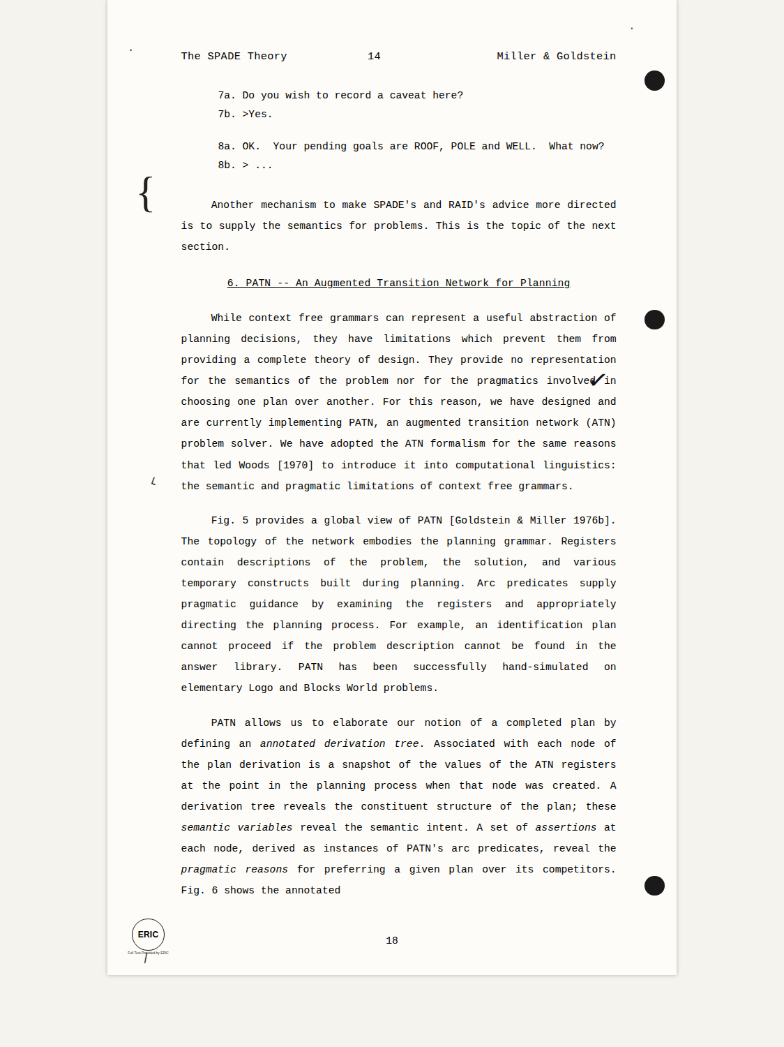. .
{ ✓ ⌐
The SPADE Theory 14 Miller & Goldstein
7a. Do you wish to record a caveat here?
7b. >Yes.
8a. OK. Your pending goals are ROOF, POLE and WELL. What now?
8b. > ...
Another mechanism to make SPADE's and RAID's advice more directed is to supply the semantics for problems. This is the topic of the next section.
6. PATN -- An Augmented Transition Network for Planning
While context free grammars can represent a useful abstraction of planning decisions, they have limitations which prevent them from providing a complete theory of design. They provide no representation for the semantics of the problem nor for the pragmatics involved in choosing one plan over another. For this reason, we have designed and are currently implementing PATN, an augmented transition network (ATN) problem solver. We have adopted the ATN formalism for the same reasons that led Woods [1970] to introduce it into computational linguistics: the semantic and pragmatic limitations of context free grammars.
Fig. 5 provides a global view of PATN [Goldstein & Miller 1976b]. The topology of the network embodies the planning grammar. Registers contain descriptions of the problem, the solution, and various temporary constructs built during planning. Arc predicates supply pragmatic guidance by examining the registers and appropriately directing the planning process. For example, an identification plan cannot proceed if the problem description cannot be found in the answer library. PATN has been successfully hand-simulated on elementary Logo and Blocks World problems.
PATN allows us to elaborate our notion of a completed plan by defining an annotated derivation tree. Associated with each node of the plan derivation is a snapshot of the values of the ATN registers at the point in the planning process when that node was created. A derivation tree reveals the constituent structure of the plan; these semantic variables reveal the semantic intent. A set of assertions at each node, derived as instances of PATN's arc predicates, reveal the pragmatic reasons for preferring a given plan over its competitors. Fig. 6 shows the annotated
18
ERIC
Full Text Provided by ERIC
/